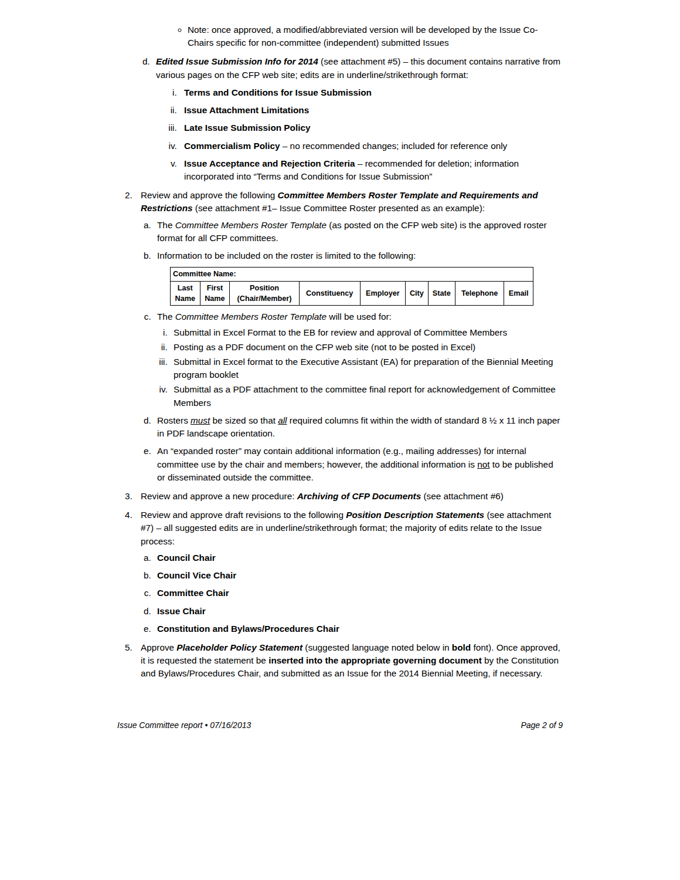Note: once approved, a modified/abbreviated version will be developed by the Issue Co-Chairs specific for non-committee (independent) submitted Issues
Edited Issue Submission Info for 2014 (see attachment #5) – this document contains narrative from various pages on the CFP web site; edits are in underline/strikethrough format:
Terms and Conditions for Issue Submission
Issue Attachment Limitations
Late Issue Submission Policy
Commercialism Policy – no recommended changes; included for reference only
Issue Acceptance and Rejection Criteria – recommended for deletion; information incorporated into “Terms and Conditions for Issue Submission”
Review and approve the following Committee Members Roster Template and Requirements and Restrictions (see attachment #1– Issue Committee Roster presented as an example):
The Committee Members Roster Template (as posted on the CFP web site) is the approved roster format for all CFP committees.
Information to be included on the roster is limited to the following:
| Committee Name: |
| Last Name | First Name | Position (Chair/Member) | Constituency | Employer | City | State | Telephone | Email |
The Committee Members Roster Template will be used for:
Submittal in Excel Format to the EB for review and approval of Committee Members
Posting as a PDF document on the CFP web site (not to be posted in Excel)
Submittal in Excel format to the Executive Assistant (EA) for preparation of the Biennial Meeting program booklet
Submittal as a PDF attachment to the committee final report for acknowledgement of Committee Members
Rosters must be sized so that all required columns fit within the width of standard 8 ½ x 11 inch paper in PDF landscape orientation.
An “expanded roster” may contain additional information (e.g., mailing addresses) for internal committee use by the chair and members; however, the additional information is not to be published or disseminated outside the committee.
Review and approve a new procedure: Archiving of CFP Documents (see attachment #6)
Review and approve draft revisions to the following Position Description Statements (see attachment #7) – all suggested edits are in underline/strikethrough format; the majority of edits relate to the Issue process:
Council Chair
Council Vice Chair
Committee Chair
Issue Chair
Constitution and Bylaws/Procedures Chair
Approve Placeholder Policy Statement (suggested language noted below in bold font). Once approved, it is requested the statement be inserted into the appropriate governing document by the Constitution and Bylaws/Procedures Chair, and submitted as an Issue for the 2014 Biennial Meeting, if necessary.
Issue Committee report • 07/16/2013
Page 2 of 9